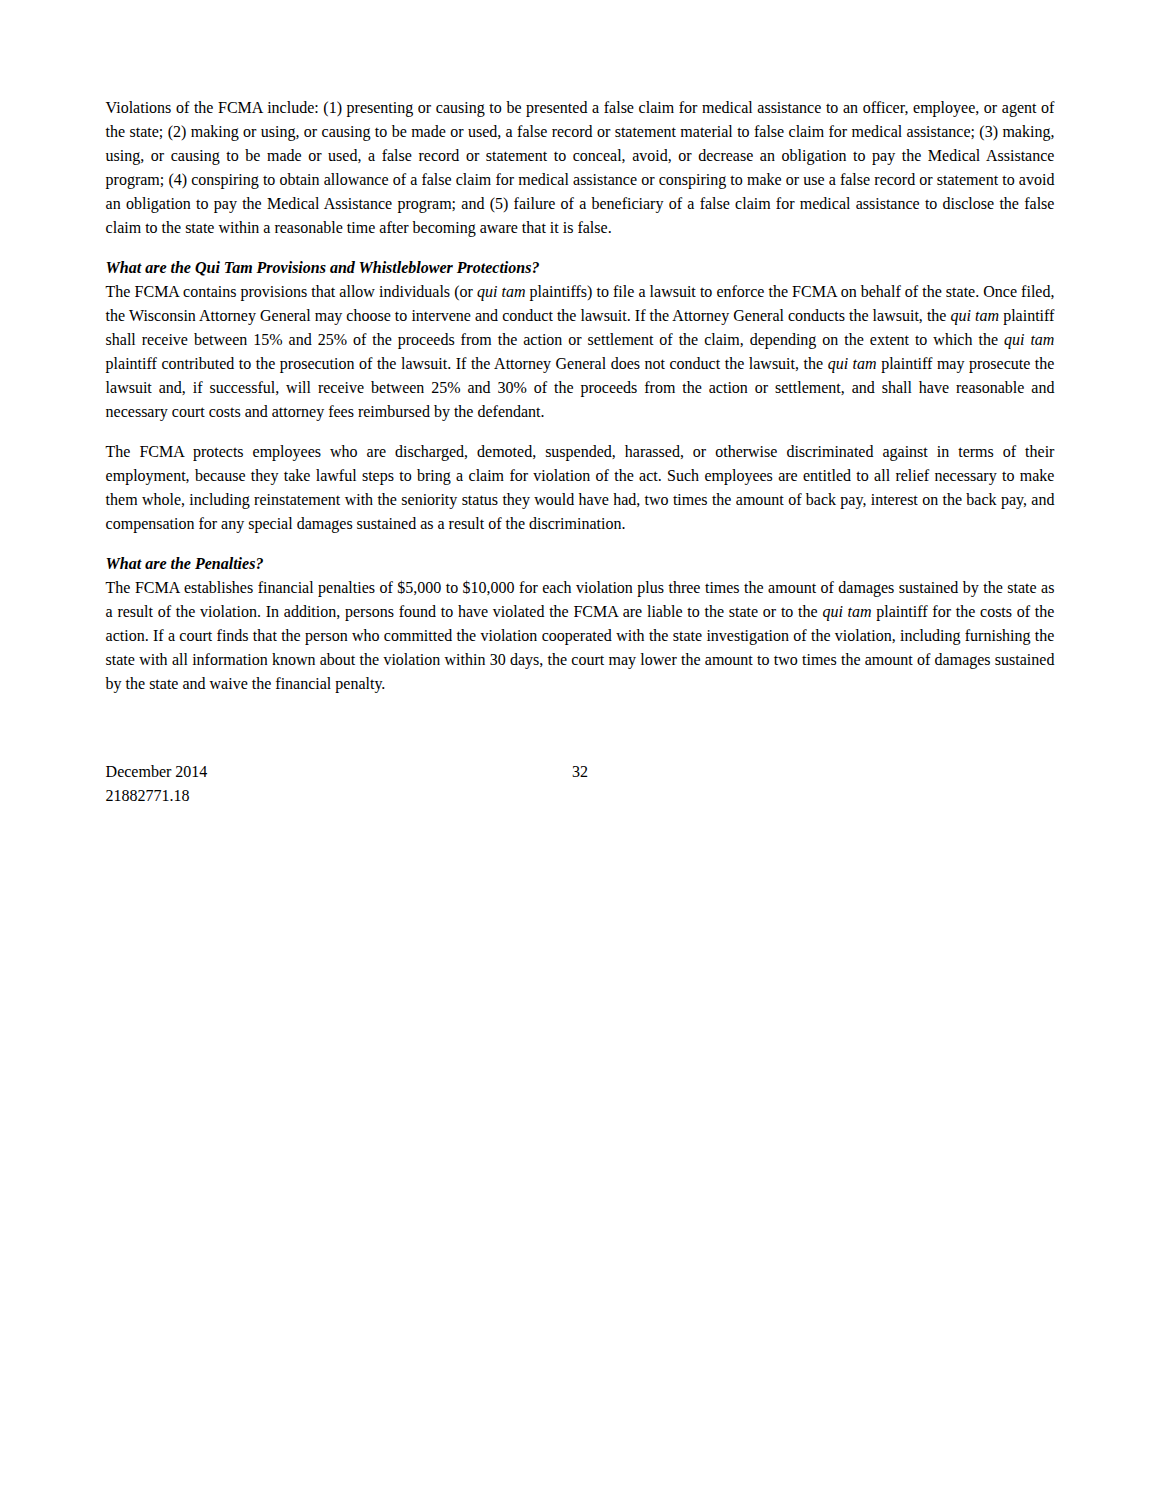Violations of the FCMA include: (1) presenting or causing to be presented a false claim for medical assistance to an officer, employee, or agent of the state; (2) making or using, or causing to be made or used, a false record or statement material to false claim for medical assistance; (3) making, using, or causing to be made or used, a false record or statement to conceal, avoid, or decrease an obligation to pay the Medical Assistance program; (4) conspiring to obtain allowance of a false claim for medical assistance or conspiring to make or use a false record or statement to avoid an obligation to pay the Medical Assistance program; and (5) failure of a beneficiary of a false claim for medical assistance to disclose the false claim to the state within a reasonable time after becoming aware that it is false.
What are the Qui Tam Provisions and Whistleblower Protections?
The FCMA contains provisions that allow individuals (or qui tam plaintiffs) to file a lawsuit to enforce the FCMA on behalf of the state. Once filed, the Wisconsin Attorney General may choose to intervene and conduct the lawsuit. If the Attorney General conducts the lawsuit, the qui tam plaintiff shall receive between 15% and 25% of the proceeds from the action or settlement of the claim, depending on the extent to which the qui tam plaintiff contributed to the prosecution of the lawsuit. If the Attorney General does not conduct the lawsuit, the qui tam plaintiff may prosecute the lawsuit and, if successful, will receive between 25% and 30% of the proceeds from the action or settlement, and shall have reasonable and necessary court costs and attorney fees reimbursed by the defendant.
The FCMA protects employees who are discharged, demoted, suspended, harassed, or otherwise discriminated against in terms of their employment, because they take lawful steps to bring a claim for violation of the act. Such employees are entitled to all relief necessary to make them whole, including reinstatement with the seniority status they would have had, two times the amount of back pay, interest on the back pay, and compensation for any special damages sustained as a result of the discrimination.
What are the Penalties?
The FCMA establishes financial penalties of $5,000 to $10,000 for each violation plus three times the amount of damages sustained by the state as a result of the violation. In addition, persons found to have violated the FCMA are liable to the state or to the qui tam plaintiff for the costs of the action. If a court finds that the person who committed the violation cooperated with the state investigation of the violation, including furnishing the state with all information known about the violation within 30 days, the court may lower the amount to two times the amount of damages sustained by the state and waive the financial penalty.
December 2014 32 21882771.18